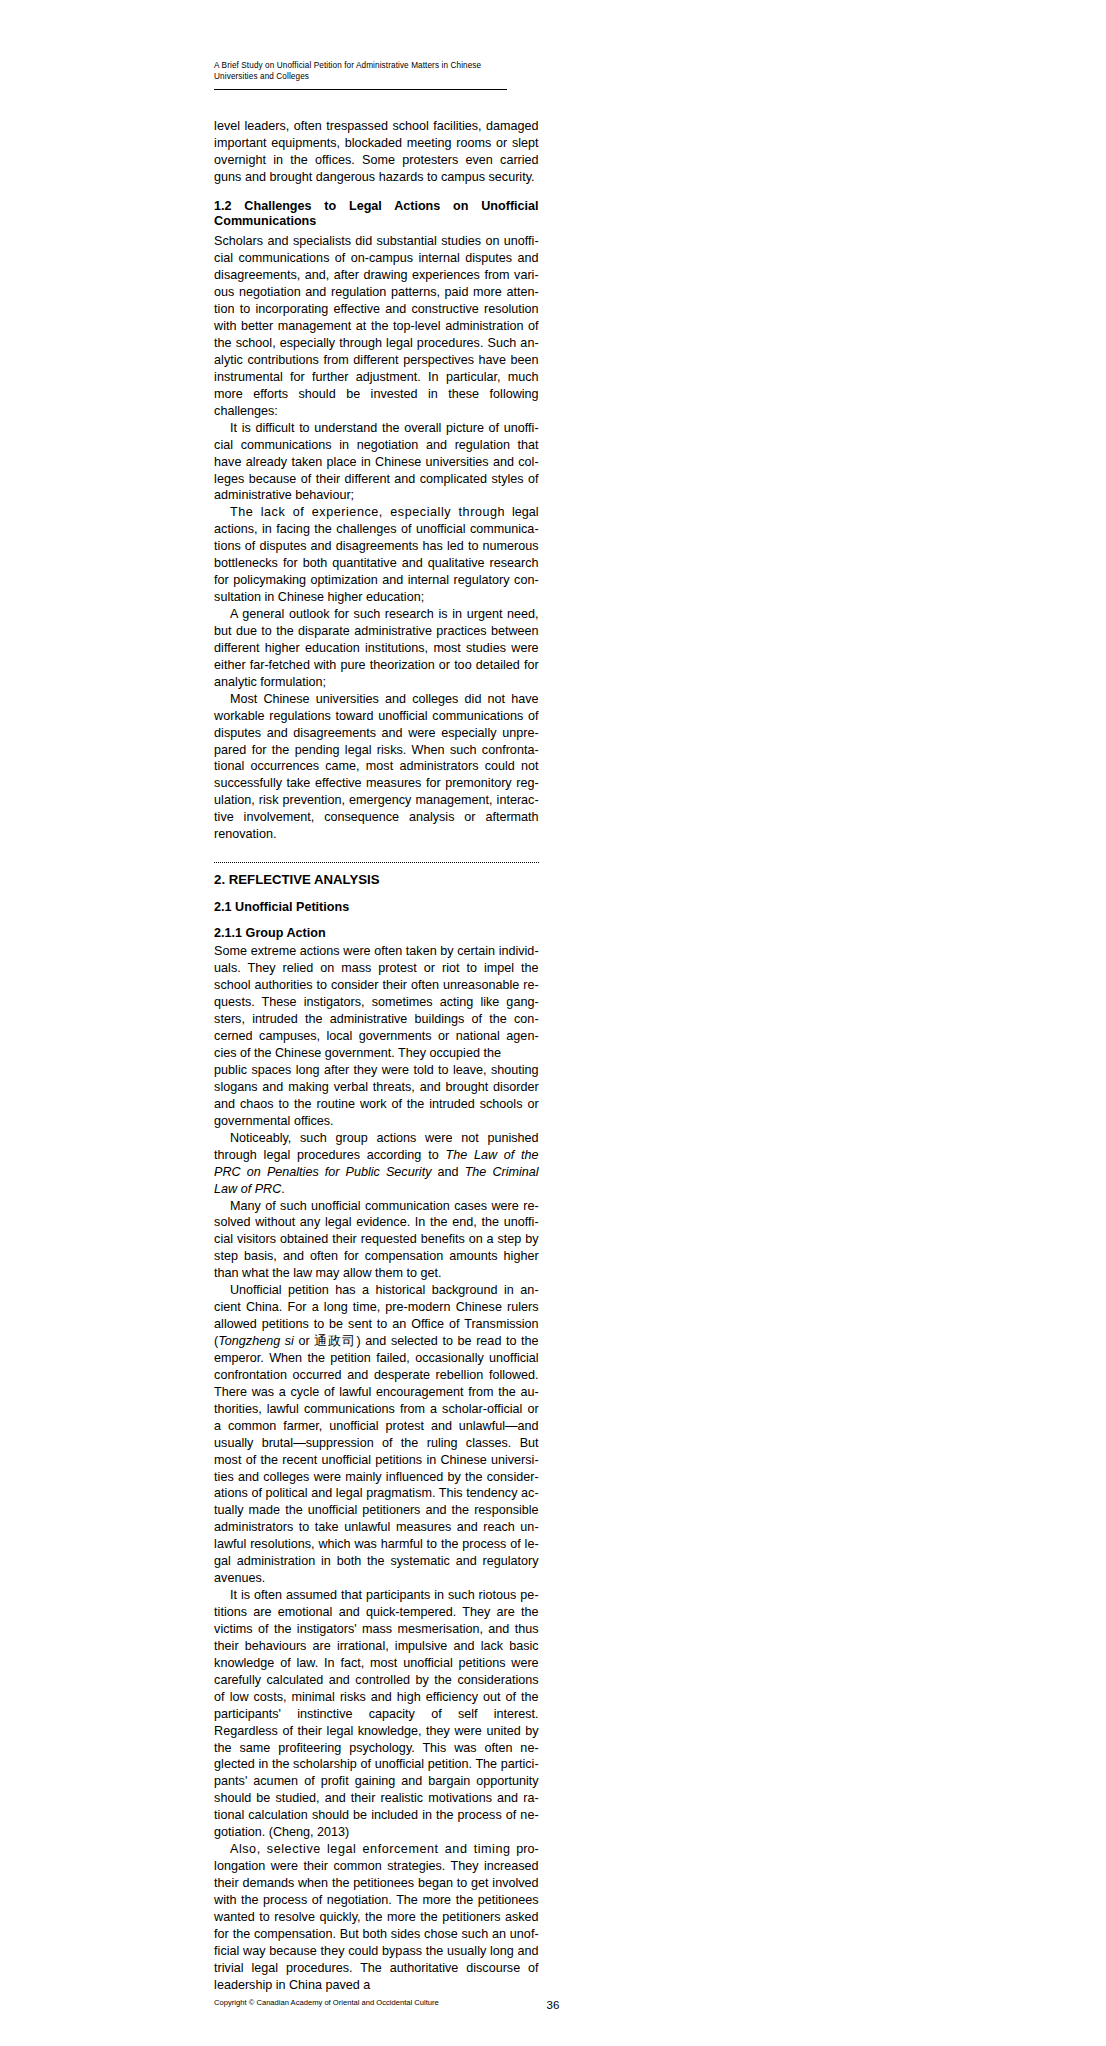A Brief Study on Unofficial Petition for Administrative Matters in Chinese Universities and Colleges
level leaders, often trespassed school facilities, damaged important equipments, blockaded meeting rooms or slept overnight in the offices. Some protesters even carried guns and brought dangerous hazards to campus security.
1.2 Challenges to Legal Actions on Unofficial Communications
Scholars and specialists did substantial studies on unofficial communications of on-campus internal disputes and disagreements, and, after drawing experiences from various negotiation and regulation patterns, paid more attention to incorporating effective and constructive resolution with better management at the top-level administration of the school, especially through legal procedures. Such analytic contributions from different perspectives have been instrumental for further adjustment. In particular, much more efforts should be invested in these following challenges:
It is difficult to understand the overall picture of unofficial communications in negotiation and regulation that have already taken place in Chinese universities and colleges because of their different and complicated styles of administrative behaviour;
The lack of experience, especially through legal actions, in facing the challenges of unofficial communications of disputes and disagreements has led to numerous bottlenecks for both quantitative and qualitative research for policymaking optimization and internal regulatory consultation in Chinese higher education;
A general outlook for such research is in urgent need, but due to the disparate administrative practices between different higher education institutions, most studies were either far-fetched with pure theorization or too detailed for analytic formulation;
Most Chinese universities and colleges did not have workable regulations toward unofficial communications of disputes and disagreements and were especially unprepared for the pending legal risks. When such confrontational occurrences came, most administrators could not successfully take effective measures for premonitory regulation, risk prevention, emergency management, interactive involvement, consequence analysis or aftermath renovation.
2. REFLECTIVE ANALYSIS
2.1 Unofficial Petitions
2.1.1 Group Action
Some extreme actions were often taken by certain individuals. They relied on mass protest or riot to impel the school authorities to consider their often unreasonable requests. These instigators, sometimes acting like gangsters, intruded the administrative buildings of the concerned campuses, local governments or national agencies of the Chinese government. They occupied the
public spaces long after they were told to leave, shouting slogans and making verbal threats, and brought disorder and chaos to the routine work of the intruded schools or governmental offices.
Noticeably, such group actions were not punished through legal procedures according to The Law of the PRC on Penalties for Public Security and The Criminal Law of PRC.
Many of such unofficial communication cases were resolved without any legal evidence. In the end, the unofficial visitors obtained their requested benefits on a step by step basis, and often for compensation amounts higher than what the law may allow them to get.
Unofficial petition has a historical background in ancient China. For a long time, pre-modern Chinese rulers allowed petitions to be sent to an Office of Transmission (Tongzheng si or 通政司) and selected to be read to the emperor. When the petition failed, occasionally unofficial confrontation occurred and desperate rebellion followed. There was a cycle of lawful encouragement from the authorities, lawful communications from a scholar-official or a common farmer, unofficial protest and unlawful—and usually brutal—suppression of the ruling classes. But most of the recent unofficial petitions in Chinese universities and colleges were mainly influenced by the considerations of political and legal pragmatism. This tendency actually made the unofficial petitioners and the responsible administrators to take unlawful measures and reach unlawful resolutions, which was harmful to the process of legal administration in both the systematic and regulatory avenues.
It is often assumed that participants in such riotous petitions are emotional and quick-tempered. They are the victims of the instigators' mass mesmerisation, and thus their behaviours are irrational, impulsive and lack basic knowledge of law. In fact, most unofficial petitions were carefully calculated and controlled by the considerations of low costs, minimal risks and high efficiency out of the participants' instinctive capacity of self interest. Regardless of their legal knowledge, they were united by the same profiteering psychology. This was often neglected in the scholarship of unofficial petition. The participants' acumen of profit gaining and bargain opportunity should be studied, and their realistic motivations and rational calculation should be included in the process of negotiation. (Cheng, 2013)
Also, selective legal enforcement and timing prolongation were their common strategies. They increased their demands when the petitionees began to get involved with the process of negotiation. The more the petitionees wanted to resolve quickly, the more the petitioners asked for the compensation. But both sides chose such an unofficial way because they could bypass the usually long and trivial legal procedures. The authoritative discourse of leadership in China paved a
Copyright © Canadian Academy of Oriental and Occidental Culture 36